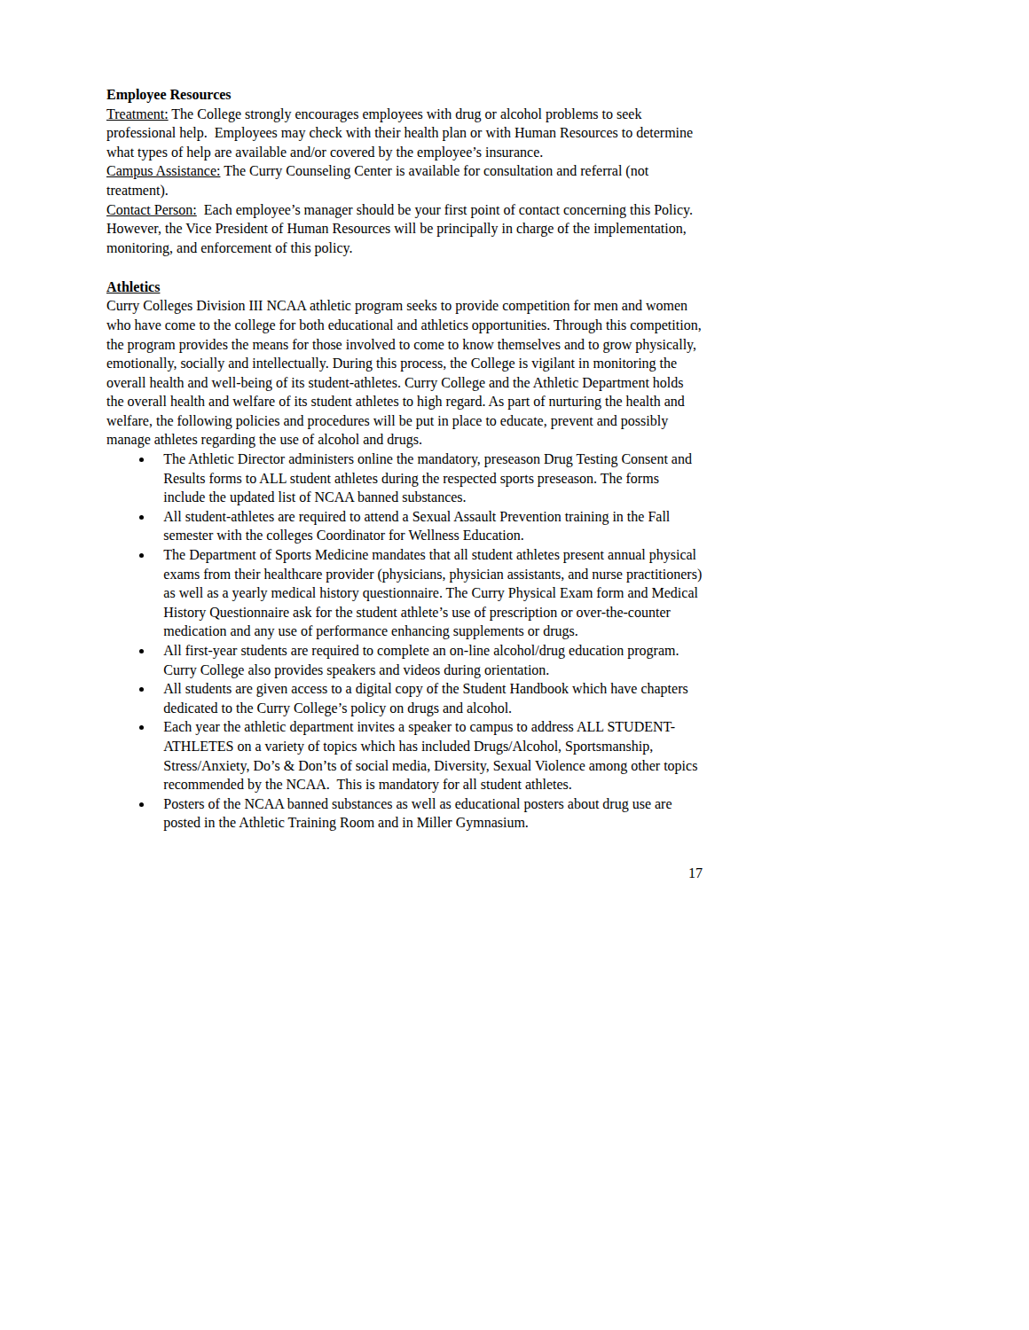Employee Resources
Treatment: The College strongly encourages employees with drug or alcohol problems to seek professional help. Employees may check with their health plan or with Human Resources to determine what types of help are available and/or covered by the employee’s insurance.
Campus Assistance: The Curry Counseling Center is available for consultation and referral (not treatment).
Contact Person: Each employee’s manager should be your first point of contact concerning this Policy. However, the Vice President of Human Resources will be principally in charge of the implementation, monitoring, and enforcement of this policy.
Athletics
Curry Colleges Division III NCAA athletic program seeks to provide competition for men and women who have come to the college for both educational and athletics opportunities. Through this competition, the program provides the means for those involved to come to know themselves and to grow physically, emotionally, socially and intellectually. During this process, the College is vigilant in monitoring the overall health and well-being of its student-athletes. Curry College and the Athletic Department holds the overall health and welfare of its student athletes to high regard. As part of nurturing the health and welfare, the following policies and procedures will be put in place to educate, prevent and possibly manage athletes regarding the use of alcohol and drugs.
The Athletic Director administers online the mandatory, preseason Drug Testing Consent and Results forms to ALL student athletes during the respected sports preseason. The forms include the updated list of NCAA banned substances.
All student-athletes are required to attend a Sexual Assault Prevention training in the Fall semester with the colleges Coordinator for Wellness Education.
The Department of Sports Medicine mandates that all student athletes present annual physical exams from their healthcare provider (physicians, physician assistants, and nurse practitioners) as well as a yearly medical history questionnaire. The Curry Physical Exam form and Medical History Questionnaire ask for the student athlete’s use of prescription or over-the-counter medication and any use of performance enhancing supplements or drugs.
All first-year students are required to complete an on-line alcohol/drug education program. Curry College also provides speakers and videos during orientation.
All students are given access to a digital copy of the Student Handbook which have chapters dedicated to the Curry College’s policy on drugs and alcohol.
Each year the athletic department invites a speaker to campus to address ALL STUDENT-ATHLETES on a variety of topics which has included Drugs/Alcohol, Sportsmanship, Stress/Anxiety, Do’s & Don’ts of social media, Diversity, Sexual Violence among other topics recommended by the NCAA. This is mandatory for all student athletes.
Posters of the NCAA banned substances as well as educational posters about drug use are posted in the Athletic Training Room and in Miller Gymnasium.
17